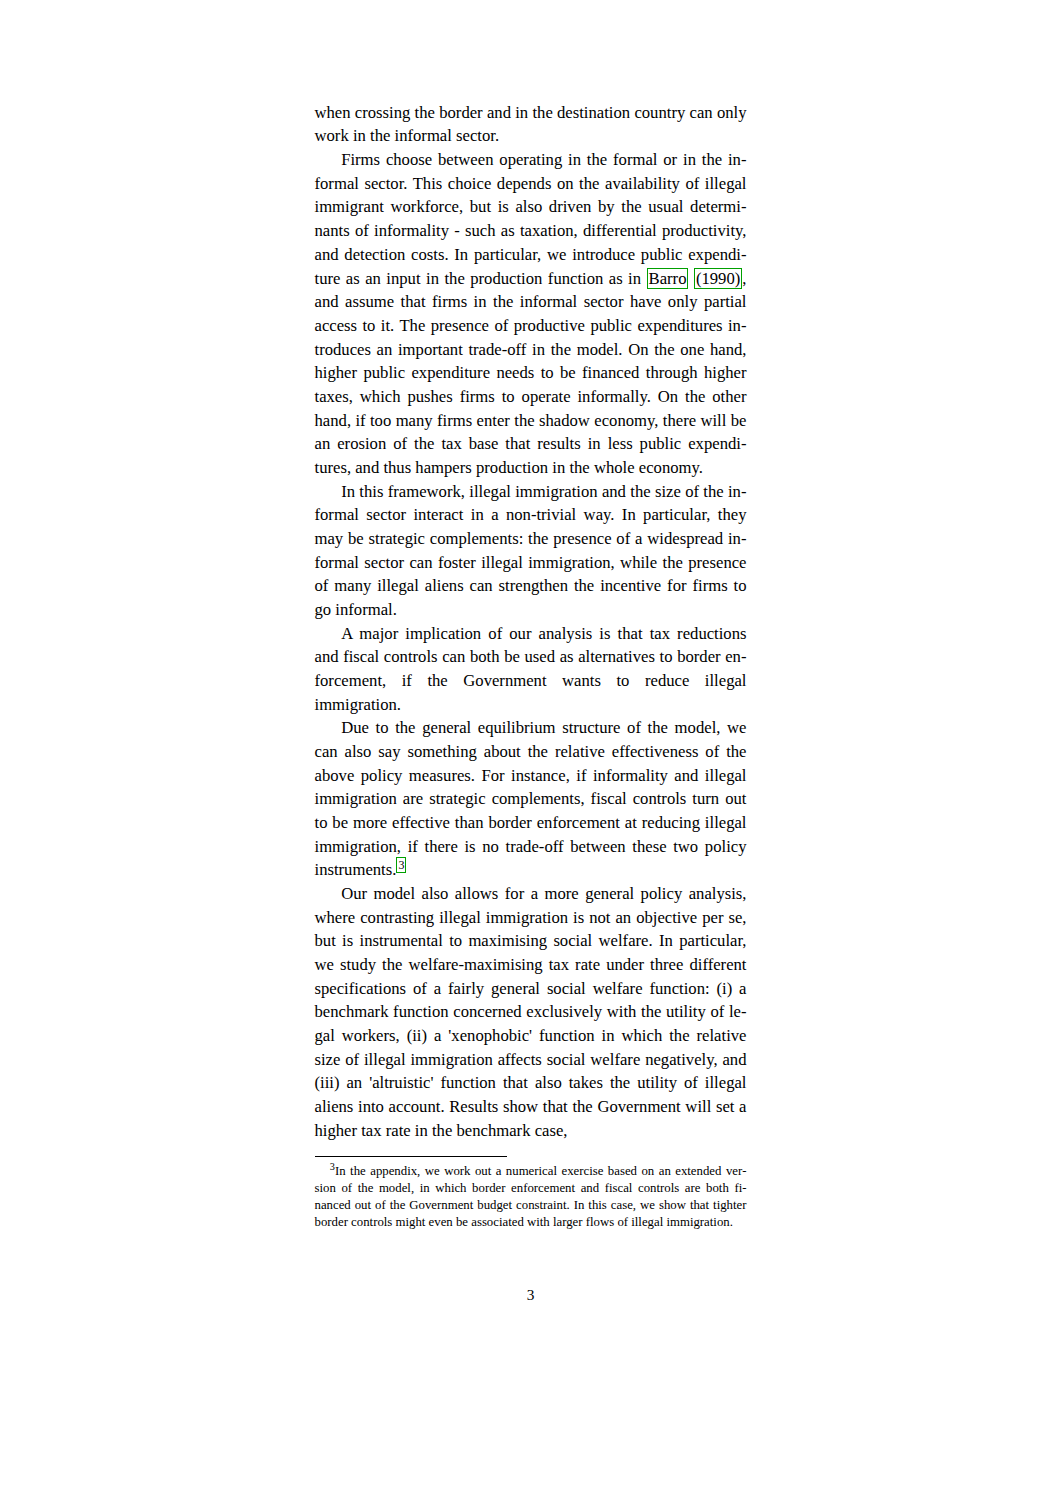when crossing the border and in the destination country can only work in the informal sector.
Firms choose between operating in the formal or in the informal sector. This choice depends on the availability of illegal immigrant workforce, but is also driven by the usual determinants of informality - such as taxation, differential productivity, and detection costs. In particular, we introduce public expenditure as an input in the production function as in Barro (1990), and assume that firms in the informal sector have only partial access to it. The presence of productive public expenditures introduces an important trade-off in the model. On the one hand, higher public expenditure needs to be financed through higher taxes, which pushes firms to operate informally. On the other hand, if too many firms enter the shadow economy, there will be an erosion of the tax base that results in less public expenditures, and thus hampers production in the whole economy.
In this framework, illegal immigration and the size of the informal sector interact in a non-trivial way. In particular, they may be strategic complements: the presence of a widespread informal sector can foster illegal immigration, while the presence of many illegal aliens can strengthen the incentive for firms to go informal.
A major implication of our analysis is that tax reductions and fiscal controls can both be used as alternatives to border enforcement, if the Government wants to reduce illegal immigration.
Due to the general equilibrium structure of the model, we can also say something about the relative effectiveness of the above policy measures. For instance, if informality and illegal immigration are strategic complements, fiscal controls turn out to be more effective than border enforcement at reducing illegal immigration, if there is no trade-off between these two policy instruments.3
Our model also allows for a more general policy analysis, where contrasting illegal immigration is not an objective per se, but is instrumental to maximising social welfare. In particular, we study the welfare-maximising tax rate under three different specifications of a fairly general social welfare function: (i) a benchmark function concerned exclusively with the utility of legal workers, (ii) a 'xenophobic' function in which the relative size of illegal immigration affects social welfare negatively, and (iii) an 'altruistic' function that also takes the utility of illegal aliens into account. Results show that the Government will set a higher tax rate in the benchmark case,
3In the appendix, we work out a numerical exercise based on an extended version of the model, in which border enforcement and fiscal controls are both financed out of the Government budget constraint. In this case, we show that tighter border controls might even be associated with larger flows of illegal immigration.
3